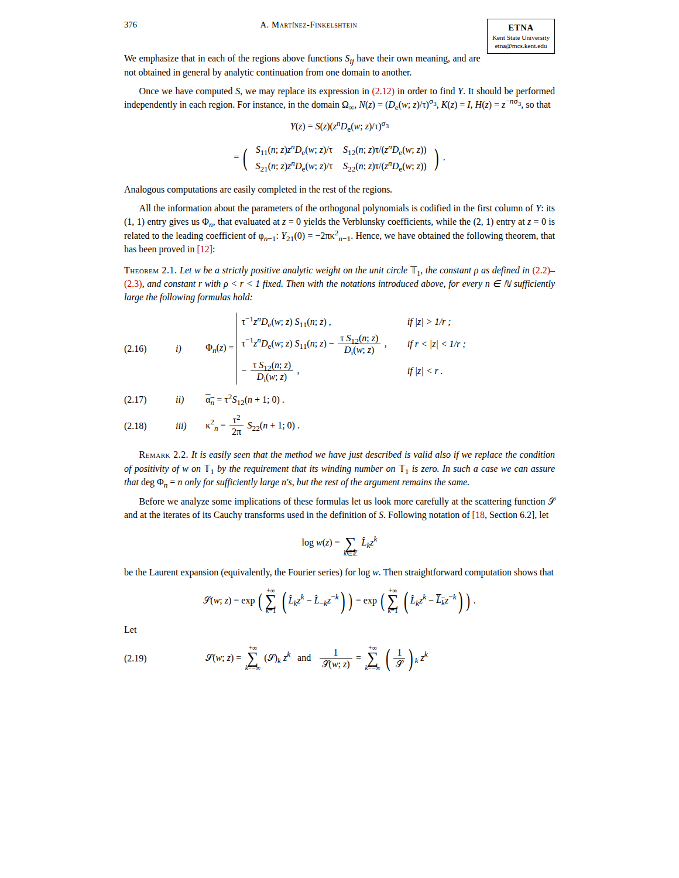ETNA
Kent State University
etna@mcs.kent.edu
376
A. Martínez-Finkelshtein
We emphasize that in each of the regions above functions Sij have their own meaning, and are not obtained in general by analytic continuation from one domain to another.
Once we have computed S, we may replace its expression in (2.12) in order to find Y. It should be performed independently in each region. For instance, in the domain Ω∞, N(z) = (De(w; z)/τ)σ3, K(z) = I, H(z) = z−nσ3, so that
Y(z) = S(z)(znDe(w; z)/τ)σ3
= (
S11(n; z)znDe(w; z)/τ S12(n; z)τ/(znDe(w; z))
S21(n; z)znDe(w; z)/τ S22(n; z)τ/(znDe(w; z))
) .
Analogous computations are easily completed in the rest of the regions.
All the information about the parameters of the orthogonal polynomials is codified in the first column of Y: its (1, 1) entry gives us Φn, that evaluated at z = 0 yields the Verblunsky coefficients, while the (2, 1) entry at z = 0 is related to the leading coefficient of φn−1: Y21(0) = −2πκ2n−1. Hence, we have obtained the following theorem, that has been proved in [12]:
Theorem 2.1. Let w be a strictly positive analytic weight on the unit circle 𝕋1, the constant ρ as defined in (2.2)–(2.3), and constant r with ρ < r < 1 fixed. Then with the notations introduced above, for every n ∈ ℕ sufficiently large the following formulas hold:
(2.16) i) Φn(z) =
τ−1znDe(w; z) S11(n; z) , if |z| > 1/r ;
τ−1znDe(w; z) S11(n; z) − τ S12(n; z) Di(w; z) , if r < |z| < 1/r ;
− τ S12(n; z) Di(w; z) , if |z| < r .
(2.17) ii) αn = τ2S12(n + 1; 0) .
(2.18) iii) κ2n = τ22π S22(n + 1; 0) .
Remark 2.2. It is easily seen that the method we have just described is valid also if we replace the condition of positivity of w on 𝕋1 by the requirement that its winding number on 𝕋1 is zero. In such a case we can assure that deg Φn = n only for sufficiently large n's, but the rest of the argument remains the same.
Before we analyze some implications of these formulas let us look more carefully at the scattering function 𝒮 and at the iterates of its Cauchy transforms used in the definition of S. Following notation of [18, Section 6.2], let
log w(z) = ∑k∈ℤ L̂kzk
be the Laurent expansion (equivalently, the Fourier series) for log w. Then straightforward computation shows that
𝒮(w; z) = exp (+∞∑k=1 (L̂kzk − L̂−kz−k)) = exp (+∞∑k=1 (L̂kzk − L̂k z−k)) .
Let
(2.19) 𝒮(w; z) = +∞∑k=−∞ (𝒮)k zk and 1 𝒮(w; z) = +∞∑k=−∞ (1 𝒮)k zk